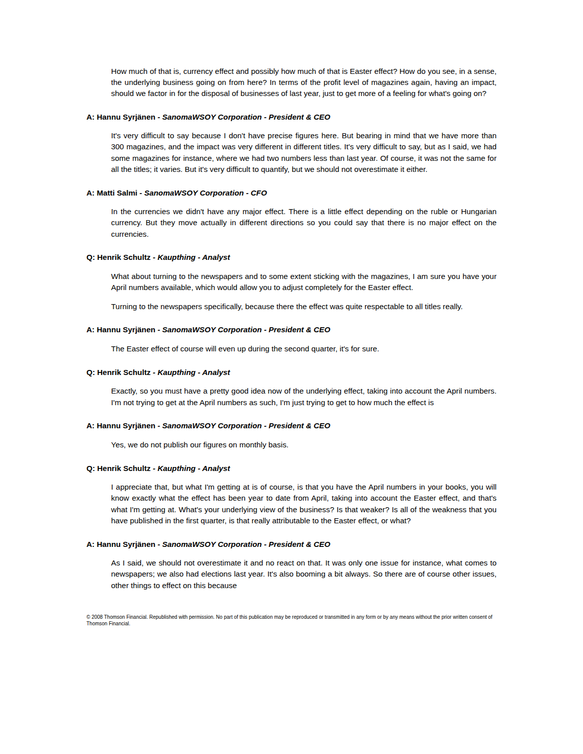How much of that is, currency effect and possibly how much of that is Easter effect? How do you see, in a sense, the underlying business going on from here? In terms of the profit level of magazines again, having an impact, should we factor in for the disposal of businesses of last year, just to get more of a feeling for what's going on?
A: Hannu Syrjänen - SanomaWSOY Corporation - President & CEO
It's very difficult to say because I don't have precise figures here. But bearing in mind that we have more than 300 magazines, and the impact was very different in different titles. It's very difficult to say, but as I said, we had some magazines for instance, where we had two numbers less than last year. Of course, it was not the same for all the titles; it varies. But it's very difficult to quantify, but we should not overestimate it either.
A: Matti Salmi - SanomaWSOY Corporation - CFO
In the currencies we didn't have any major effect. There is a little effect depending on the ruble or Hungarian currency. But they move actually in different directions so you could say that there is no major effect on the currencies.
Q: Henrik Schultz - Kaupthing - Analyst
What about turning to the newspapers and to some extent sticking with the magazines, I am sure you have your April numbers available, which would allow you to adjust completely for the Easter effect.
Turning to the newspapers specifically, because there the effect was quite respectable to all titles really.
A: Hannu Syrjänen - SanomaWSOY Corporation - President & CEO
The Easter effect of course will even up during the second quarter, it's for sure.
Q: Henrik Schultz - Kaupthing - Analyst
Exactly, so you must have a pretty good idea now of the underlying effect, taking into account the April numbers. I'm not trying to get at the April numbers as such, I'm just trying to get to how much the effect is
A: Hannu Syrjänen - SanomaWSOY Corporation - President & CEO
Yes, we do not publish our figures on monthly basis.
Q: Henrik Schultz - Kaupthing - Analyst
I appreciate that, but what I'm getting at is of course, is that you have the April numbers in your books, you will know exactly what the effect has been year to date from April, taking into account the Easter effect, and that's what I'm getting at. What's your underlying view of the business? Is that weaker? Is all of the weakness that you have published in the first quarter, is that really attributable to the Easter effect, or what?
A: Hannu Syrjänen - SanomaWSOY Corporation - President & CEO
As I said, we should not overestimate it and no react on that. It was only one issue for instance, what comes to newspapers; we also had elections last year. It's also booming a bit always. So there are of course other issues, other things to effect on this because
© 2008 Thomson Financial. Republished with permission. No part of this publication may be reproduced or transmitted in any form or by any means without the prior written consent of Thomson Financial.